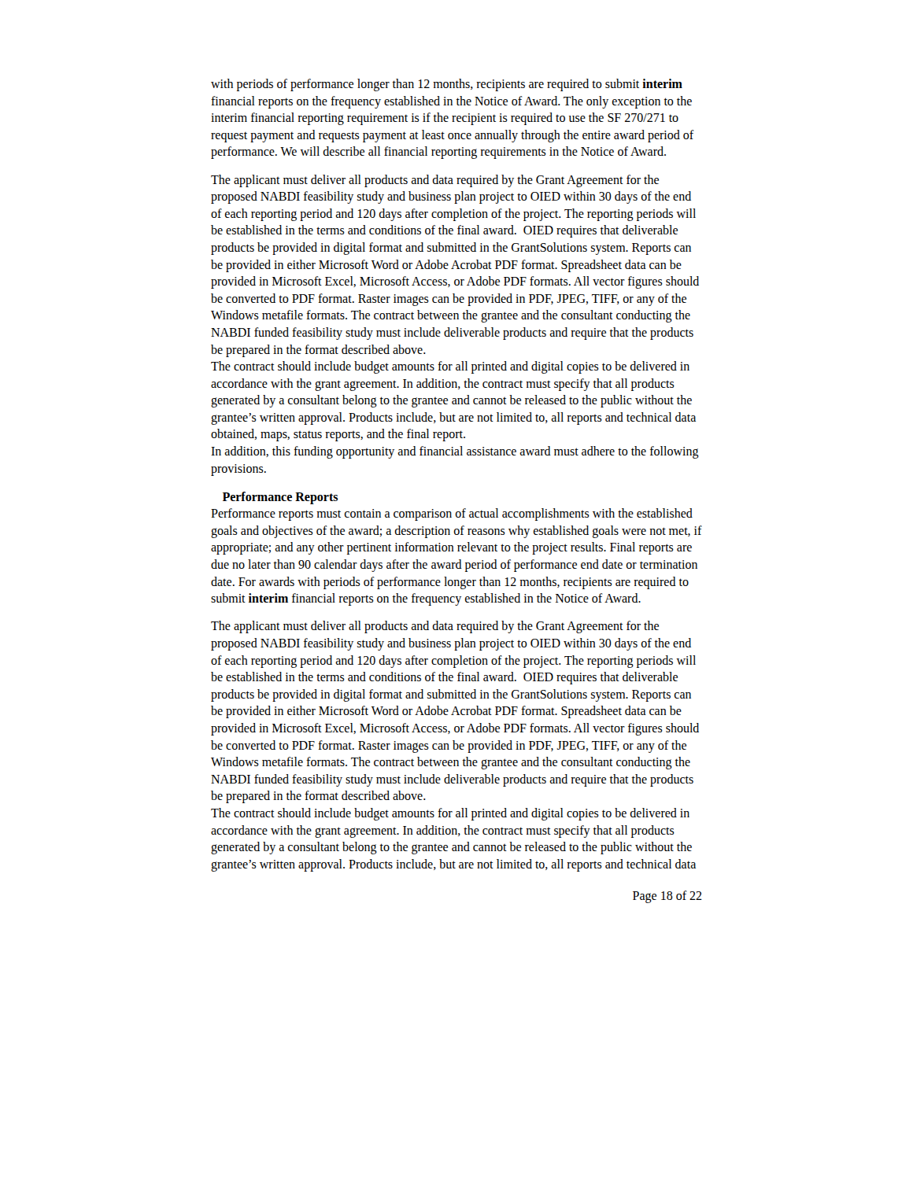with periods of performance longer than 12 months, recipients are required to submit interim financial reports on the frequency established in the Notice of Award. The only exception to the interim financial reporting requirement is if the recipient is required to use the SF 270/271 to request payment and requests payment at least once annually through the entire award period of performance. We will describe all financial reporting requirements in the Notice of Award.
The applicant must deliver all products and data required by the Grant Agreement for the proposed NABDI feasibility study and business plan project to OIED within 30 days of the end of each reporting period and 120 days after completion of the project. The reporting periods will be established in the terms and conditions of the final award. OIED requires that deliverable products be provided in digital format and submitted in the GrantSolutions system. Reports can be provided in either Microsoft Word or Adobe Acrobat PDF format. Spreadsheet data can be provided in Microsoft Excel, Microsoft Access, or Adobe PDF formats. All vector figures should be converted to PDF format. Raster images can be provided in PDF, JPEG, TIFF, or any of the Windows metafile formats. The contract between the grantee and the consultant conducting the NABDI funded feasibility study must include deliverable products and require that the products be prepared in the format described above.
The contract should include budget amounts for all printed and digital copies to be delivered in accordance with the grant agreement. In addition, the contract must specify that all products generated by a consultant belong to the grantee and cannot be released to the public without the grantee’s written approval. Products include, but are not limited to, all reports and technical data obtained, maps, status reports, and the final report.
In addition, this funding opportunity and financial assistance award must adhere to the following provisions.
Performance Reports
Performance reports must contain a comparison of actual accomplishments with the established goals and objectives of the award; a description of reasons why established goals were not met, if appropriate; and any other pertinent information relevant to the project results. Final reports are due no later than 90 calendar days after the award period of performance end date or termination date. For awards with periods of performance longer than 12 months, recipients are required to submit interim financial reports on the frequency established in the Notice of Award.
The applicant must deliver all products and data required by the Grant Agreement for the proposed NABDI feasibility study and business plan project to OIED within 30 days of the end of each reporting period and 120 days after completion of the project. The reporting periods will be established in the terms and conditions of the final award. OIED requires that deliverable products be provided in digital format and submitted in the GrantSolutions system. Reports can be provided in either Microsoft Word or Adobe Acrobat PDF format. Spreadsheet data can be provided in Microsoft Excel, Microsoft Access, or Adobe PDF formats. All vector figures should be converted to PDF format. Raster images can be provided in PDF, JPEG, TIFF, or any of the Windows metafile formats. The contract between the grantee and the consultant conducting the NABDI funded feasibility study must include deliverable products and require that the products be prepared in the format described above.
The contract should include budget amounts for all printed and digital copies to be delivered in accordance with the grant agreement. In addition, the contract must specify that all products generated by a consultant belong to the grantee and cannot be released to the public without the grantee’s written approval. Products include, but are not limited to, all reports and technical data
Page 18 of 22